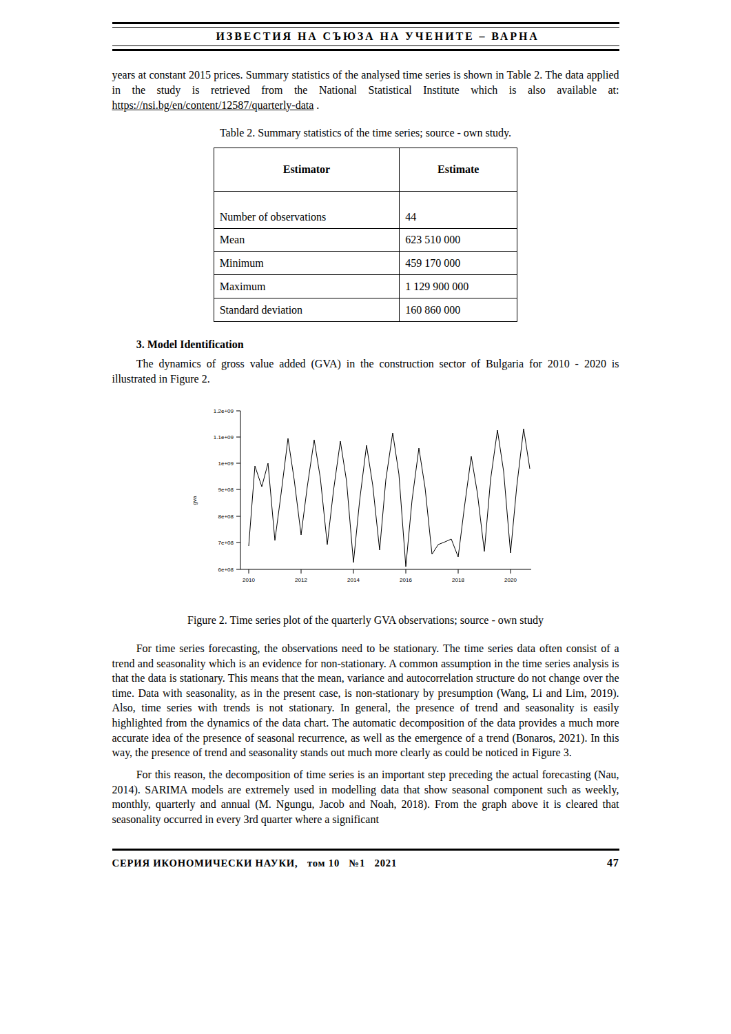ИЗВЕСТИЯ НА СЪЮЗА НА УЧЕНИТЕ – ВАРНА
years at constant 2015 prices. Summary statistics of the analysed time series is shown in Table 2. The data applied in the study is retrieved from the National Statistical Institute which is also available at: https://nsi.bg/en/content/12587/quarterly-data .
Table 2. Summary statistics of the time series; source - own study.
| Estimator | Estimate |
| --- | --- |
| Number of observations | 44 |
| Mean | 623 510 000 |
| Minimum | 459 170 000 |
| Maximum | 1 129 900 000 |
| Standard deviation | 160 860 000 |
3. Model Identification
The dynamics of gross value added (GVA) in the construction sector of Bulgaria for 2010 - 2020 is illustrated in Figure 2.
Time series plot of the quarterly GVA observations Quarterly GVA values from 2010 to 2020 with pronounced seasonality; peaks occur in the third quarter of each year and troughs in the first quarter. gva 1.2e+09 1.1e+09 1e+09 9e+08 8e+08 7e+08 6e+08 2010 2012 2014 2016 2018 2020
Figure 2. Time series plot of the quarterly GVA observations; source - own study
For time series forecasting, the observations need to be stationary. The time series data often consist of a trend and seasonality which is an evidence for non-stationary. A common assumption in the time series analysis is that the data is stationary. This means that the mean, variance and autocorrelation structure do not change over the time. Data with seasonality, as in the present case, is non-stationary by presumption (Wang, Li and Lim, 2019). Also, time series with trends is not stationary. In general, the presence of trend and seasonality is easily highlighted from the dynamics of the data chart. The automatic decomposition of the data provides a much more accurate idea of the presence of seasonal recurrence, as well as the emergence of a trend (Bonaros, 2021). In this way, the presence of trend and seasonality stands out much more clearly as could be noticed in Figure 3.
For this reason, the decomposition of time series is an important step preceding the actual forecasting (Nau, 2014). SARIMA models are extremely used in modelling data that show seasonal component such as weekly, monthly, quarterly and annual (M. Ngungu, Jacob and Noah, 2018). From the graph above it is cleared that seasonality occurred in every 3rd quarter where a significant
СЕРИЯ ИКОНОМИЧЕСКИ НАУКИ, том 10 №1 2021 47